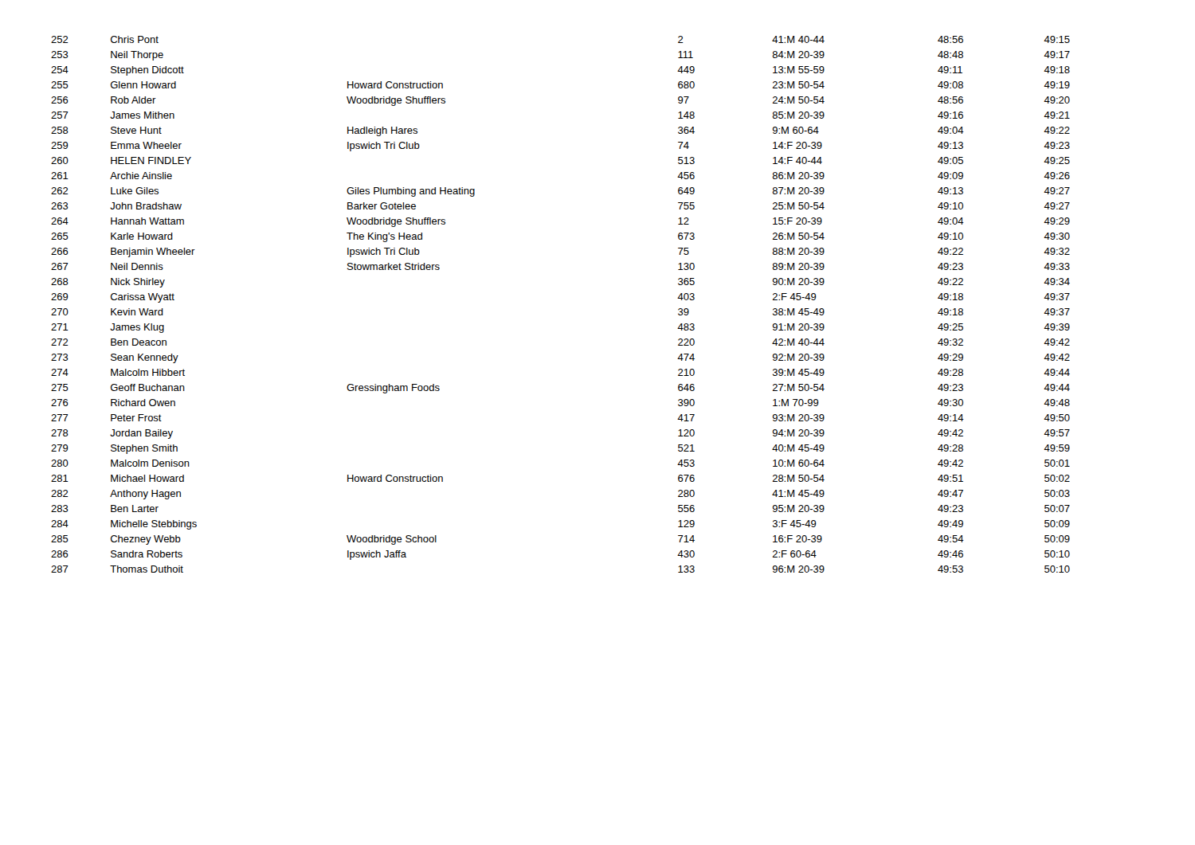| 252 | Chris Pont | | 2 | 41:M 40-44 | 48:56 | 49:15 |
| 253 | Neil Thorpe | | 111 | 84:M 20-39 | 48:48 | 49:17 |
| 254 | Stephen Didcott | | 449 | 13:M 55-59 | 49:11 | 49:18 |
| 255 | Glenn Howard | Howard Construction | 680 | 23:M 50-54 | 49:08 | 49:19 |
| 256 | Rob Alder | Woodbridge Shufflers | 97 | 24:M 50-54 | 48:56 | 49:20 |
| 257 | James Mithen | | 148 | 85:M 20-39 | 49:16 | 49:21 |
| 258 | Steve Hunt | Hadleigh Hares | 364 | 9:M 60-64 | 49:04 | 49:22 |
| 259 | Emma Wheeler | Ipswich Tri Club | 74 | 14:F 20-39 | 49:13 | 49:23 |
| 260 | HELEN FINDLEY | | 513 | 14:F 40-44 | 49:05 | 49:25 |
| 261 | Archie Ainslie | | 456 | 86:M 20-39 | 49:09 | 49:26 |
| 262 | Luke Giles | Giles Plumbing and Heating | 649 | 87:M 20-39 | 49:13 | 49:27 |
| 263 | John Bradshaw | Barker Gotelee | 755 | 25:M 50-54 | 49:10 | 49:27 |
| 264 | Hannah Wattam | Woodbridge Shufflers | 12 | 15:F 20-39 | 49:04 | 49:29 |
| 265 | Karle Howard | The King's Head | 673 | 26:M 50-54 | 49:10 | 49:30 |
| 266 | Benjamin Wheeler | Ipswich Tri Club | 75 | 88:M 20-39 | 49:22 | 49:32 |
| 267 | Neil Dennis | Stowmarket Striders | 130 | 89:M 20-39 | 49:23 | 49:33 |
| 268 | Nick Shirley | | 365 | 90:M 20-39 | 49:22 | 49:34 |
| 269 | Carissa Wyatt | | 403 | 2:F 45-49 | 49:18 | 49:37 |
| 270 | Kevin Ward | | 39 | 38:M 45-49 | 49:18 | 49:37 |
| 271 | James Klug | | 483 | 91:M 20-39 | 49:25 | 49:39 |
| 272 | Ben Deacon | | 220 | 42:M 40-44 | 49:32 | 49:42 |
| 273 | Sean Kennedy | | 474 | 92:M 20-39 | 49:29 | 49:42 |
| 274 | Malcolm Hibbert | | 210 | 39:M 45-49 | 49:28 | 49:44 |
| 275 | Geoff Buchanan | Gressingham Foods | 646 | 27:M 50-54 | 49:23 | 49:44 |
| 276 | Richard Owen | | 390 | 1:M 70-99 | 49:30 | 49:48 |
| 277 | Peter Frost | | 417 | 93:M 20-39 | 49:14 | 49:50 |
| 278 | Jordan Bailey | | 120 | 94:M 20-39 | 49:42 | 49:57 |
| 279 | Stephen Smith | | 521 | 40:M 45-49 | 49:28 | 49:59 |
| 280 | Malcolm Denison | | 453 | 10:M 60-64 | 49:42 | 50:01 |
| 281 | Michael Howard | Howard Construction | 676 | 28:M 50-54 | 49:51 | 50:02 |
| 282 | Anthony Hagen | | 280 | 41:M 45-49 | 49:47 | 50:03 |
| 283 | Ben Larter | | 556 | 95:M 20-39 | 49:23 | 50:07 |
| 284 | Michelle Stebbings | | 129 | 3:F 45-49 | 49:49 | 50:09 |
| 285 | Chezney Webb | Woodbridge School | 714 | 16:F 20-39 | 49:54 | 50:09 |
| 286 | Sandra Roberts | Ipswich Jaffa | 430 | 2:F 60-64 | 49:46 | 50:10 |
| 287 | Thomas Duthoit | | 133 | 96:M 20-39 | 49:53 | 50:10 |